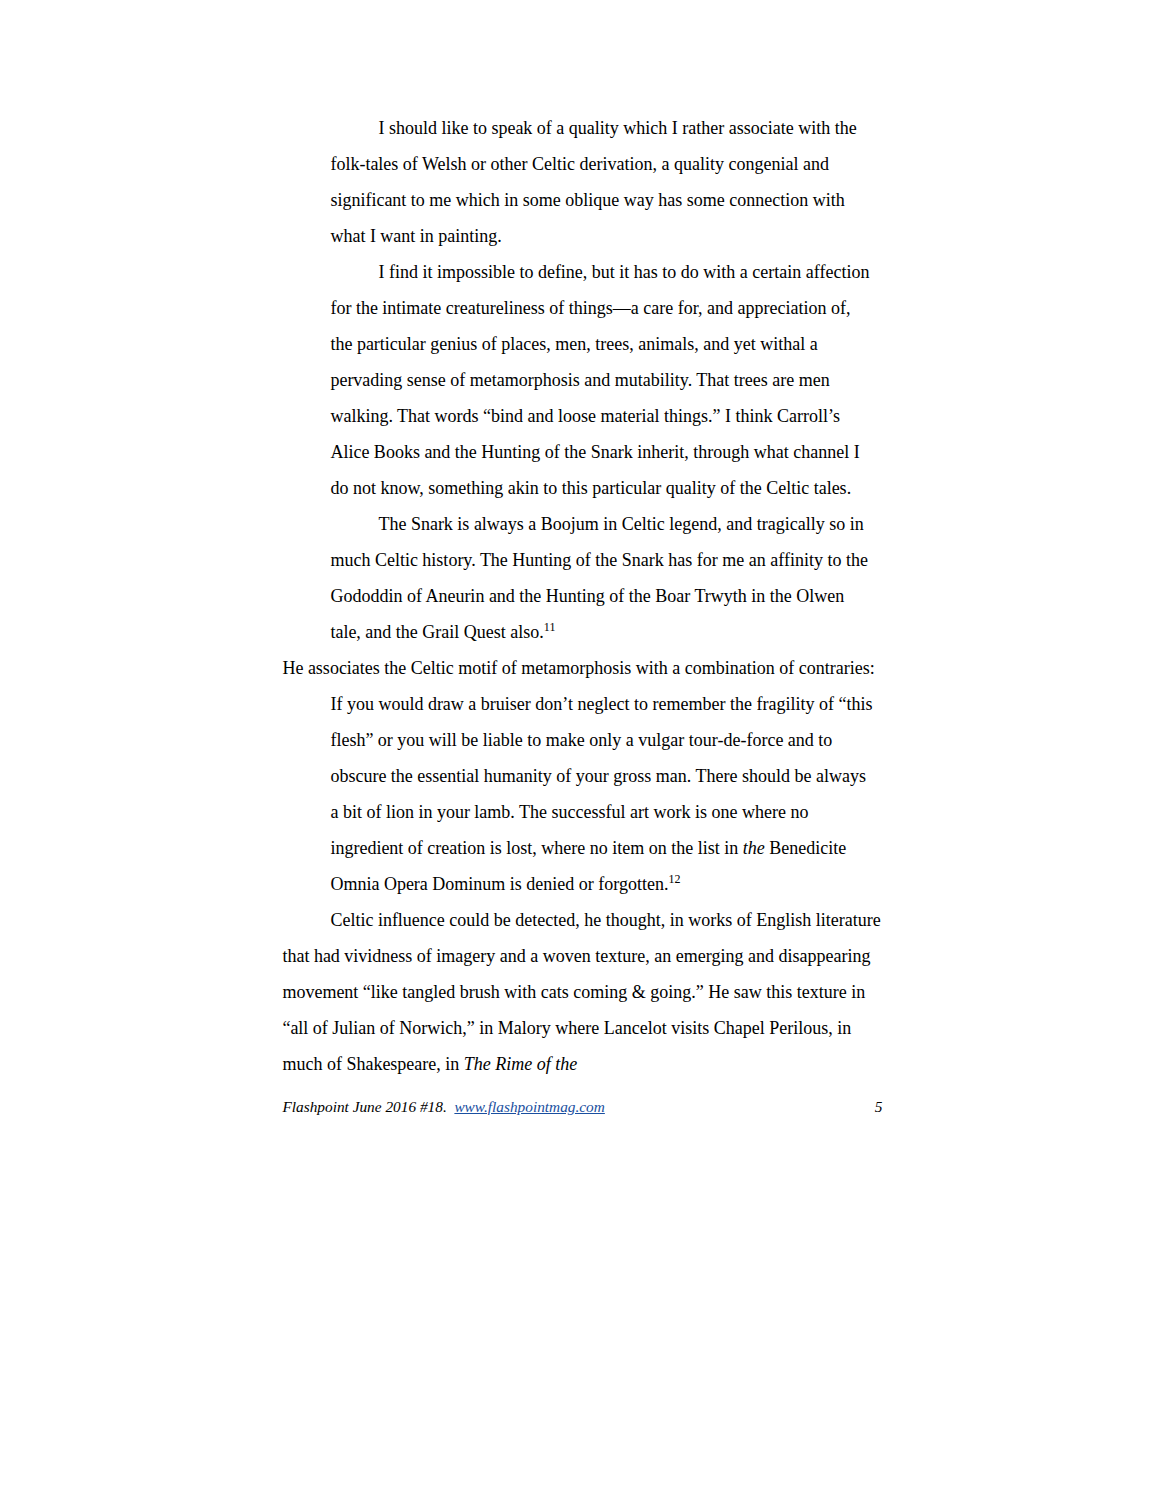I should like to speak of a quality which I rather associate with the folk-tales of Welsh or other Celtic derivation, a quality congenial and significant to me which in some oblique way has some connection with what I want in painting.
I find it impossible to define, but it has to do with a certain affection for the intimate creatureliness of things—a care for, and appreciation of, the particular genius of places, men, trees, animals, and yet withal a pervading sense of metamorphosis and mutability. That trees are men walking. That words “bind and loose material things.” I think Carroll’s Alice Books and the Hunting of the Snark inherit, through what channel I do not know, something akin to this particular quality of the Celtic tales.
The Snark is always a Boojum in Celtic legend, and tragically so in much Celtic history. The Hunting of the Snark has for me an affinity to the Gododdin of Aneurin and the Hunting of the Boar Trwyth in the Olwen tale, and the Grail Quest also.11
He associates the Celtic motif of metamorphosis with a combination of contraries:
If you would draw a bruiser don’t neglect to remember the fragility of “this flesh” or you will be liable to make only a vulgar tour-de-force and to obscure the essential humanity of your gross man. There should be always a bit of lion in your lamb. The successful art work is one where no ingredient of creation is lost, where no item on the list in the Benedicite Omnia Opera Dominum is denied or forgotten.12
Celtic influence could be detected, he thought, in works of English literature that had vividness of imagery and a woven texture, an emerging and disappearing movement “like tangled brush with cats coming & going.” He saw this texture in “all of Julian of Norwich,” in Malory where Lancelot visits Chapel Perilous, in much of Shakespeare, in The Rime of the
Flashpoint June 2016 #18. www.flashpointmag.com 5